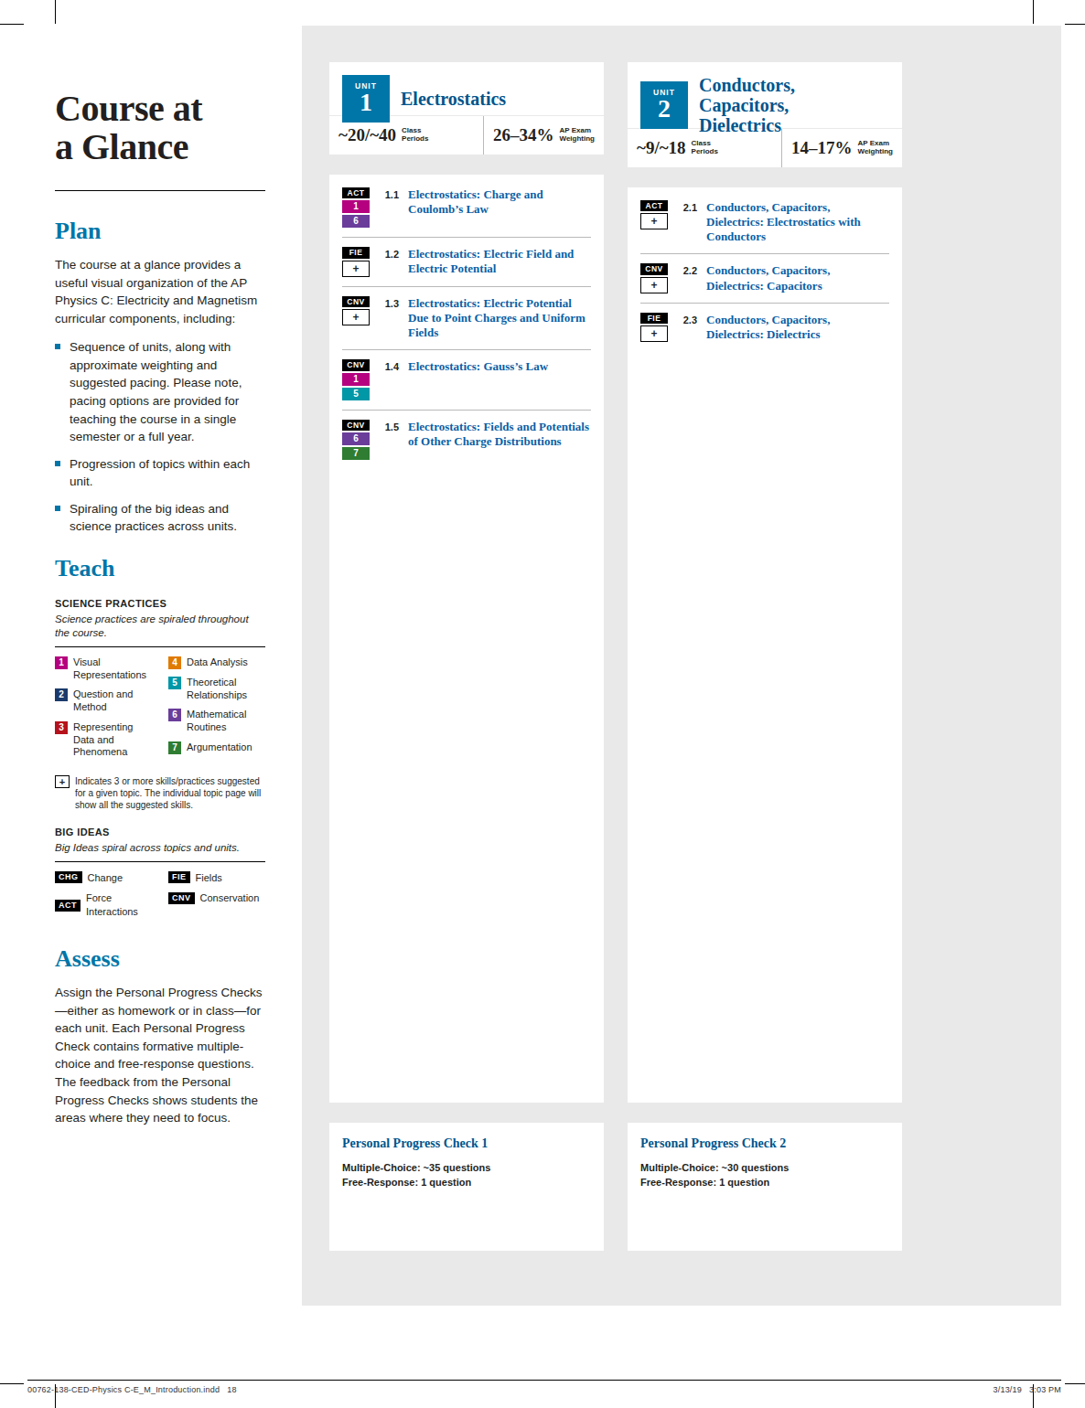Course at
a Glance
Plan
The course at a glance provides a useful visual organization of the AP Physics C: Electricity and Magnetism curricular components, including:
Sequence of units, along with approximate weighting and suggested pacing. Please note, pacing options are provided for teaching the course in a single semester or a full year.
Progression of topics within each unit.
Spiraling of the big ideas and science practices across units.
Teach
SCIENCE PRACTICES
Science practices are spiraled throughout the course.
1 Visual Representations
2 Question and Method
3 Representing Data and Phenomena
4 Data Analysis
5 Theoretical Relationships
6 Mathematical Routines
7 Argumentation
+ Indicates 3 or more skills/practices suggested for a given topic. The individual topic page will show all the suggested skills.
BIG IDEAS
Big Ideas spiral across topics and units.
CHG Change
ACT Force Interactions
FIE Fields
CNV Conservation
Assess
Assign the Personal Progress Checks—either as homework or in class—for each unit. Each Personal Progress Check contains formative multiple-choice and free-response questions. The feedback from the Personal Progress Checks shows students the areas where they need to focus.
UNIT 1
Electrostatics
~20/~40 Class
Periods
26–34% AP Exam
Weighting
ACT
1
6
1.1
Electrostatics: Charge and Coulomb’s Law
FIE
+
1.2
Electrostatics: Electric Field and Electric Potential
CNV
+
1.3
Electrostatics: Electric Potential Due to Point Charges and Uniform Fields
CNV
1
5
1.4
Electrostatics: Gauss’s Law
CNV
6
7
1.5
Electrostatics: Fields and Potentials of Other Charge Distributions
Personal Progress Check 1
Multiple-Choice: ~35 questions
Free-Response: 1 question
UNIT 2
Conductors,
Capacitors,
Dielectrics
~9/~18 Class
Periods
14–17% AP Exam
Weighting
ACT
+
2.1
Conductors, Capacitors, Dielectrics: Electrostatics with Conductors
CNV
+
2.2
Conductors, Capacitors, Dielectrics: Capacitors
FIE
+
2.3
Conductors, Capacitors, Dielectrics: Dielectrics
Personal Progress Check 2
Multiple-Choice: ~30 questions
Free-Response: 1 question
00762-138-CED-Physics C-E_M_Introduction.indd 18
3/13/19 3:03 PM